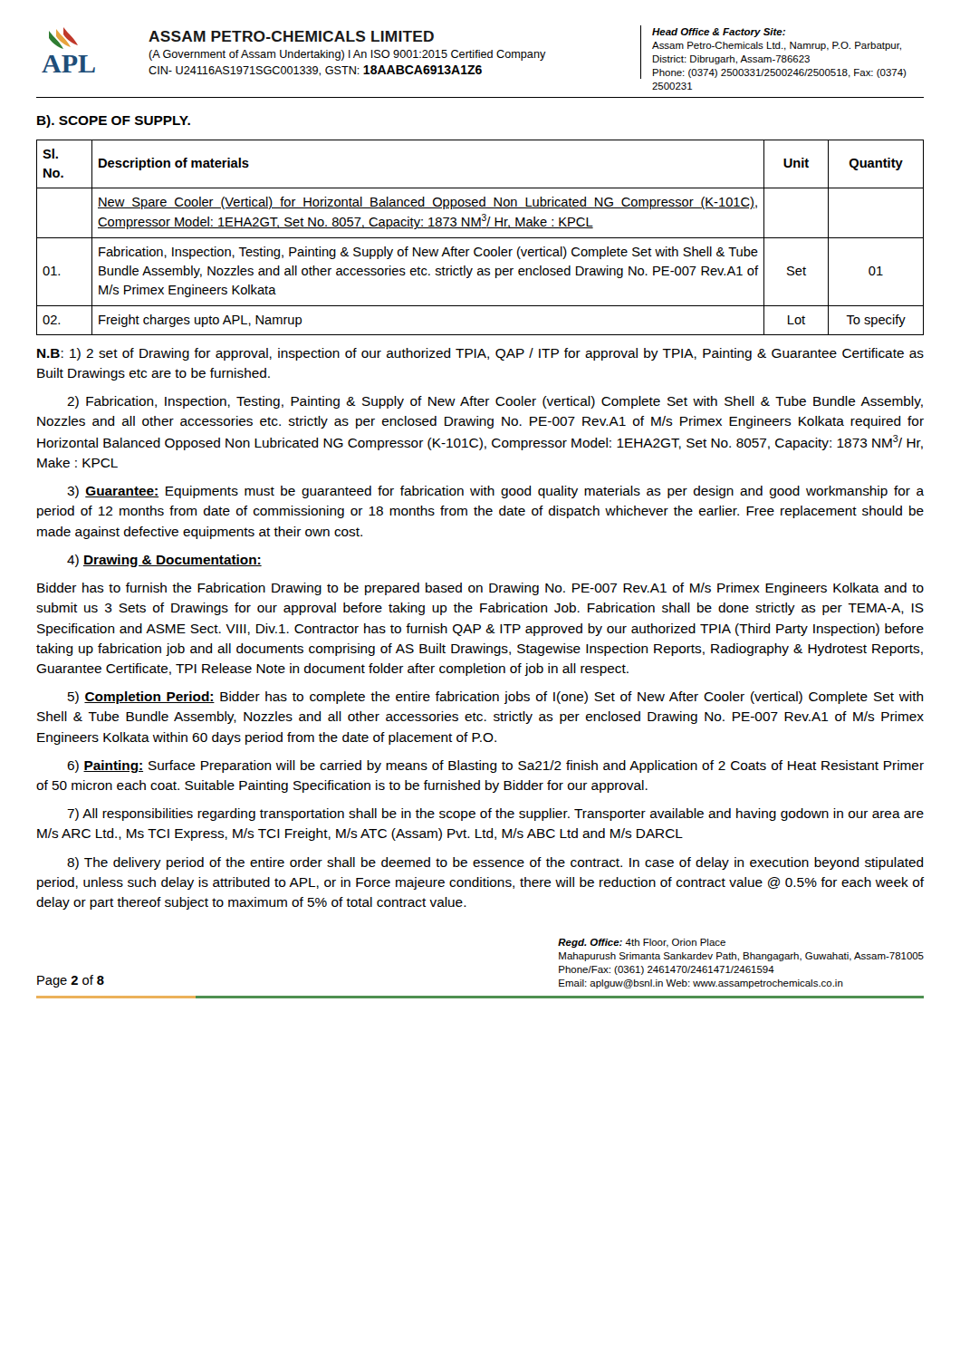APL
ASSAM PETRO-CHEMICALS LIMITED
(A Government of Assam Undertaking) l An ISO 9001:2015 Certified Company
CIN- U24116AS1971SGC001339, GSTN: 18AABCA6913A1Z6
Head Office & Factory Site:
Assam Petro-Chemicals Ltd., Namrup, P.O. Parbatpur,
District: Dibrugarh, Assam-786623
Phone: (0374) 2500331/2500246/2500518, Fax: (0374) 2500231
B). SCOPE OF SUPPLY.
| Sl. No. | Description of materials | Unit | Quantity |
| --- | --- | --- | --- |
| | New Spare Cooler (Vertical) for Horizontal Balanced Opposed Non Lubricated NG Compressor (K-101C), Compressor Model: 1EHA2GT, Set No. 8057, Capacity: 1873 NM 3 / Hr, Make : KPCL | | |
| 01. | Fabrication, Inspection, Testing, Painting & Supply of New After Cooler (vertical) Complete Set with Shell & Tube Bundle Assembly, Nozzles and all other accessories etc. strictly as per enclosed Drawing No. PE-007 Rev.A1 of M/s Primex Engineers Kolkata | Set | 01 |
| 02. | Freight charges upto APL, Namrup | Lot | To specify |
N.B: 1) 2 set of Drawing for approval, inspection of our authorized TPIA, QAP / ITP for approval by TPIA, Painting & Guarantee Certificate as Built Drawings etc are to be furnished.
2) Fabrication, Inspection, Testing, Painting & Supply of New After Cooler (vertical) Complete Set with Shell & Tube Bundle Assembly, Nozzles and all other accessories etc. strictly as per enclosed Drawing No. PE-007 Rev.A1 of M/s Primex Engineers Kolkata required for Horizontal Balanced Opposed Non Lubricated NG Compressor (K-101C), Compressor Model: 1EHA2GT, Set No. 8057, Capacity: 1873 NM3/ Hr, Make : KPCL
3) Guarantee: Equipments must be guaranteed for fabrication with good quality materials as per design and good workmanship for a period of 12 months from date of commissioning or 18 months from the date of dispatch whichever the earlier. Free replacement should be made against defective equipments at their own cost.
4) Drawing & Documentation:
Bidder has to furnish the Fabrication Drawing to be prepared based on Drawing No. PE-007 Rev.A1 of M/s Primex Engineers Kolkata and to submit us 3 Sets of Drawings for our approval before taking up the Fabrication Job. Fabrication shall be done strictly as per TEMA-A, IS Specification and ASME Sect. VIII, Div.1. Contractor has to furnish QAP & ITP approved by our authorized TPIA (Third Party Inspection) before taking up fabrication job and all documents comprising of AS Built Drawings, Stagewise Inspection Reports, Radiography & Hydrotest Reports, Guarantee Certificate, TPI Release Note in document folder after completion of job in all respect.
5) Completion Period: Bidder has to complete the entire fabrication jobs of I(one) Set of New After Cooler (vertical) Complete Set with Shell & Tube Bundle Assembly, Nozzles and all other accessories etc. strictly as per enclosed Drawing No. PE-007 Rev.A1 of M/s Primex Engineers Kolkata within 60 days period from the date of placement of P.O.
6) Painting: Surface Preparation will be carried by means of Blasting to Sa21/2 finish and Application of 2 Coats of Heat Resistant Primer of 50 micron each coat. Suitable Painting Specification is to be furnished by Bidder for our approval.
7) All responsibilities regarding transportation shall be in the scope of the supplier. Transporter available and having godown in our area are M/s ARC Ltd., Ms TCI Express, M/s TCI Freight, M/s ATC (Assam) Pvt. Ltd, M/s ABC Ltd and M/s DARCL
8) The delivery period of the entire order shall be deemed to be essence of the contract. In case of delay in execution beyond stipulated period, unless such delay is attributed to APL, or in Force majeure conditions, there will be reduction of contract value @ 0.5% for each week of delay or part thereof subject to maximum of 5% of total contract value.
Page 2 of 8
Regd. Office: 4th Floor, Orion Place
Mahapurush Srimanta Sankardev Path, Bhangagarh, Guwahati, Assam-781005
Phone/Fax: (0361) 2461470/2461471/2461594
Email: aplguw@bsnl.in Web: www.assampetrochemicals.co.in